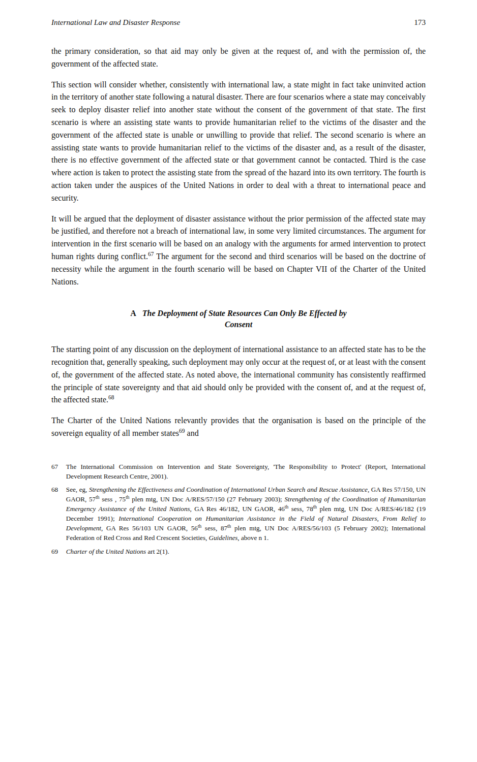International Law and Disaster Response 173
the primary consideration, so that aid may only be given at the request of, and with the permission of, the government of the affected state.
This section will consider whether, consistently with international law, a state might in fact take uninvited action in the territory of another state following a natural disaster. There are four scenarios where a state may conceivably seek to deploy disaster relief into another state without the consent of the government of that state. The first scenario is where an assisting state wants to provide humanitarian relief to the victims of the disaster and the government of the affected state is unable or unwilling to provide that relief. The second scenario is where an assisting state wants to provide humanitarian relief to the victims of the disaster and, as a result of the disaster, there is no effective government of the affected state or that government cannot be contacted. Third is the case where action is taken to protect the assisting state from the spread of the hazard into its own territory. The fourth is action taken under the auspices of the United Nations in order to deal with a threat to international peace and security.
It will be argued that the deployment of disaster assistance without the prior permission of the affected state may be justified, and therefore not a breach of international law, in some very limited circumstances. The argument for intervention in the first scenario will be based on an analogy with the arguments for armed intervention to protect human rights during conflict.67 The argument for the second and third scenarios will be based on the doctrine of necessity while the argument in the fourth scenario will be based on Chapter VII of the Charter of the United Nations.
A The Deployment of State Resources Can Only Be Effected by Consent
The starting point of any discussion on the deployment of international assistance to an affected state has to be the recognition that, generally speaking, such deployment may only occur at the request of, or at least with the consent of, the government of the affected state. As noted above, the international community has consistently reaffirmed the principle of state sovereignty and that aid should only be provided with the consent of, and at the request of, the affected state.68
The Charter of the United Nations relevantly provides that the organisation is based on the principle of the sovereign equality of all member states69 and
The International Commission on Intervention and State Sovereignty, 'The Responsibility to Protect' (Report, International Development Research Centre, 2001).
See, eg, Strengthening the Effectiveness and Coordination of International Urban Search and Rescue Assistance, GA Res 57/150, UN GAOR, 57th sess , 75th plen mtg, UN Doc A/RES/57/150 (27 February 2003); Strengthening of the Coordination of Humanitarian Emergency Assistance of the United Nations, GA Res 46/182, UN GAOR, 46th sess, 78th plen mtg, UN Doc A/RES/46/182 (19 December 1991); International Cooperation on Humanitarian Assistance in the Field of Natural Disasters, From Relief to Development, GA Res 56/103 UN GAOR, 56th sess, 87th plen mtg, UN Doc A/RES/56/103 (5 February 2002); International Federation of Red Cross and Red Crescent Societies, Guidelines, above n 1.
Charter of the United Nations art 2(1).